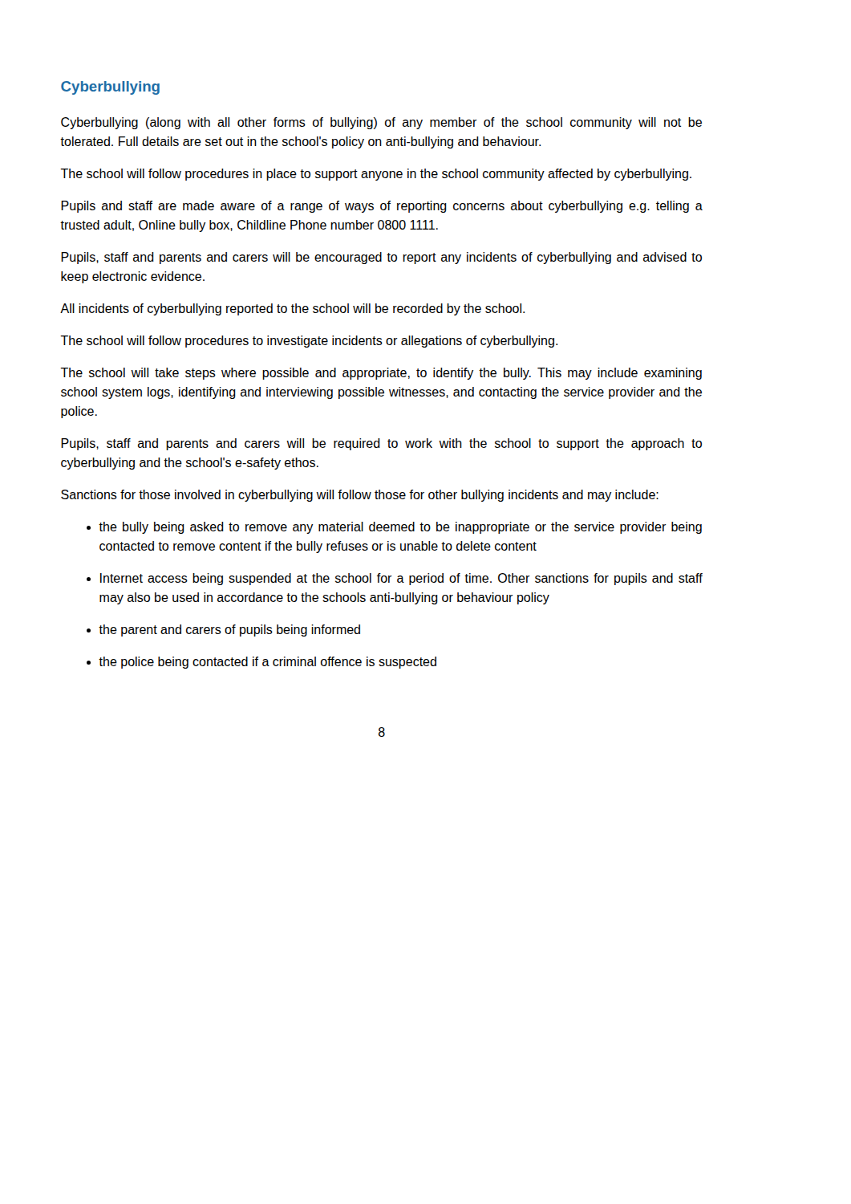Cyberbullying
Cyberbullying (along with all other forms of bullying) of any member of the school community will not be tolerated. Full details are set out in the school's policy on anti-bullying and behaviour.
The school will follow procedures in place to support anyone in the school community affected by cyberbullying.
Pupils and staff are made aware of a range of ways of reporting concerns about cyberbullying e.g. telling a trusted adult, Online bully box, Childline Phone number 0800 1111.
Pupils, staff and parents and carers will be encouraged to report any incidents of cyberbullying and advised to keep electronic evidence.
All incidents of cyberbullying reported to the school will be recorded by the school.
The school will follow procedures to investigate incidents or allegations of cyberbullying.
The school will take steps where possible and appropriate, to identify the bully. This may include examining school system logs, identifying and interviewing possible witnesses, and contacting the service provider and the police.
Pupils, staff and parents and carers will be required to work with the school to support the approach to cyberbullying and the school's e-safety ethos.
Sanctions for those involved in cyberbullying will follow those for other bullying incidents and may include:
the bully being asked to remove any material deemed to be inappropriate or the service provider being contacted to remove content if the bully refuses or is unable to delete content
Internet access being suspended at the school for a period of time. Other sanctions for pupils and staff may also be used in accordance to the schools anti-bullying or behaviour policy
the parent and carers of pupils being informed
the police being contacted if a criminal offence is suspected
8